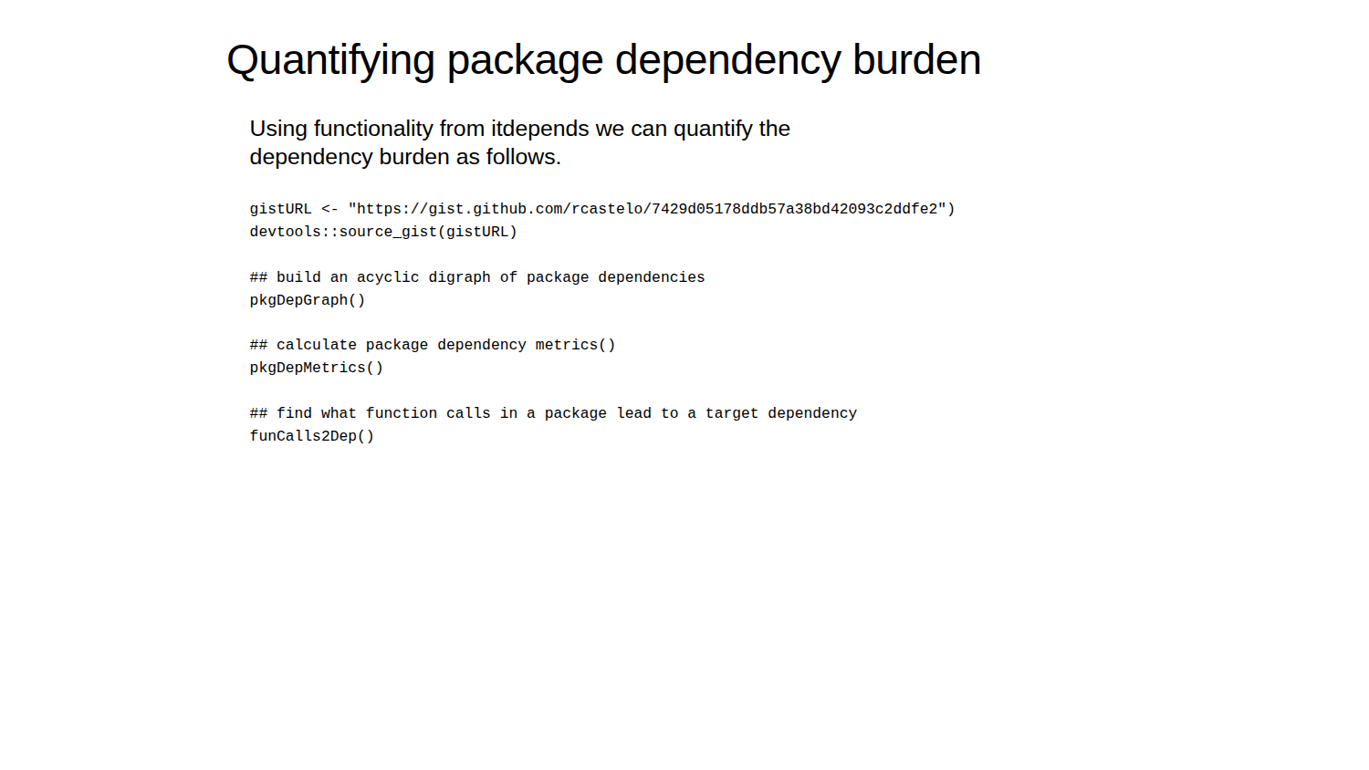Quantifying package dependency burden
Using functionality from itdepends we can quantify the dependency burden as follows.
gistURL <- "https://gist.github.com/rcastelo/7429d05178ddb57a38bd42093c2ddfe2")
devtools::source_gist(gistURL)
## build an acyclic digraph of package dependencies
pkgDepGraph()
## calculate package dependency metrics()
pkgDepMetrics()
## find what function calls in a package lead to a target dependency
funCalls2Dep()